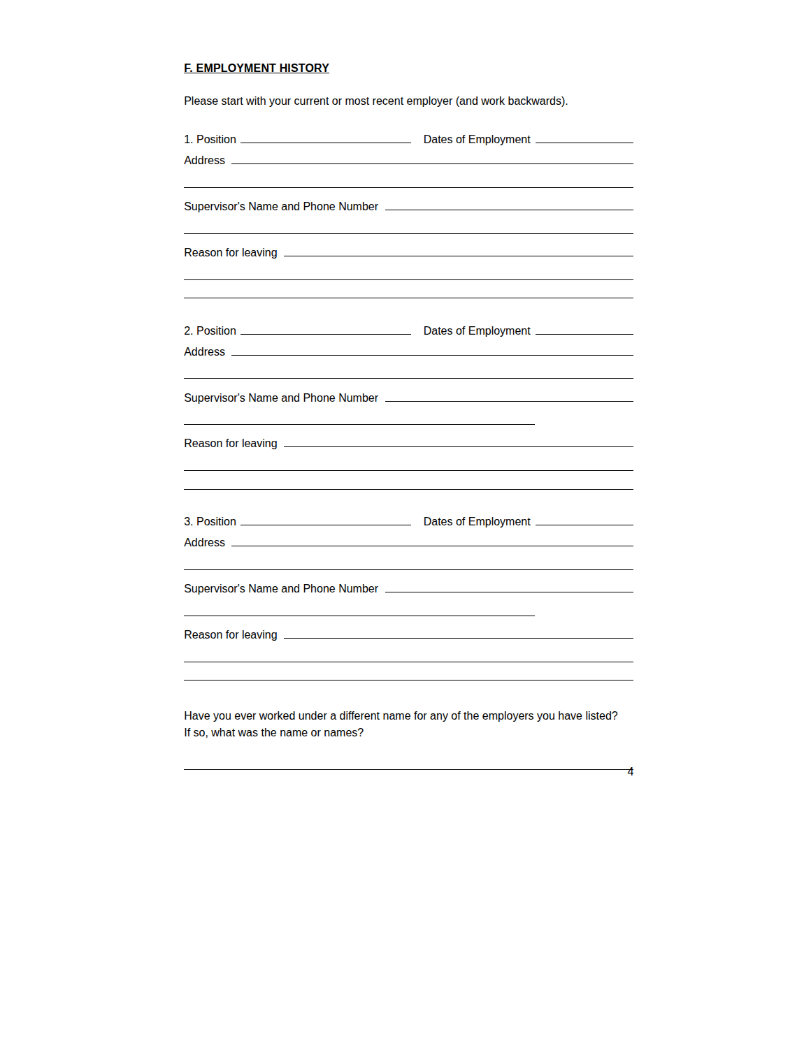F. EMPLOYMENT HISTORY
Please start with your current or most recent employer (and work backwards).
1. Position Dates of Employment
Address
Supervisor's Name and Phone Number
Reason for leaving
2. Position Dates of Employment
Address
Supervisor's Name and Phone Number
Reason for leaving
3. Position Dates of Employment
Address
Supervisor's Name and Phone Number
Reason for leaving
Have you ever worked under a different name for any of the employers you have listed?
If so, what was the name or names?
4